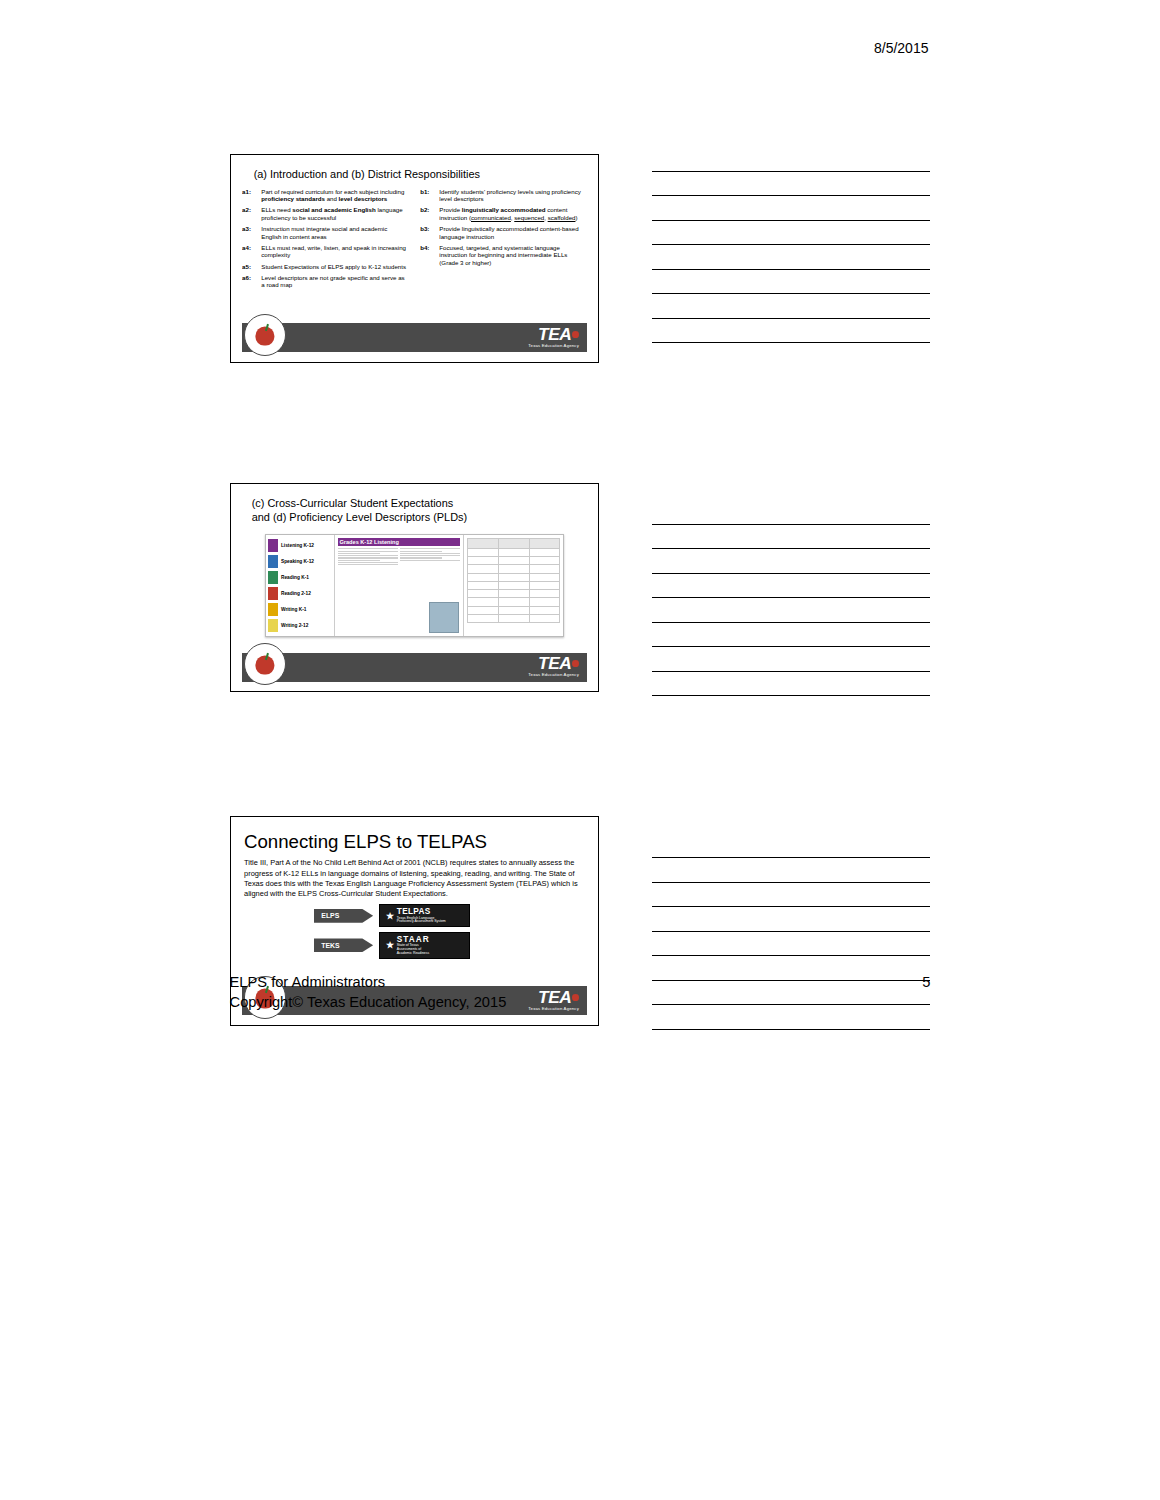8/5/2015
(a) Introduction and (b) District Responsibilities
a1: Part of required curriculum for each subject including proficiency standards and level descriptors
a2: ELLs need social and academic English language proficiency to be successful
a3: Instruction must integrate social and academic English in content areas
a4: ELLs must read, write, listen, and speak in increasing complexity
a5: Student Expectations of ELPS apply to K-12 students
a6: Level descriptors are not grade specific and serve as a road map
b1: Identify students' proficiency levels using proficiency level descriptors
b2: Provide linguistically accommodated content instruction (communicated, sequenced, scaffolded)
b3: Provide linguistically accommodated content-based language instruction
b4: Focused, targeted, and systematic language instruction for beginning and intermediate ELLs (Grade 3 or higher)
TEA Texas Education Agency
(c) Cross-Curricular Student Expectations
and (d) Proficiency Level Descriptors (PLDs)
Listening K-12
Speaking K-12
Reading K-1
Reading 2-12
Writing K-1
Writing 2-12
Grades K-12 Listening
TEA Texas Education Agency
Connecting ELPS to TELPAS
Title III, Part A of the No Child Left Behind Act of 2001 (NCLB) requires states to annually assess the progress of K-12 ELLs in language domains of listening, speaking, reading, and writing. The State of Texas does this with the Texas English Language Proficiency Assessment System (TELPAS) which is aligned with the ELPS Cross-Curricular Student Expectations.
ELPS
★TELPAS Texas English Language
Proficiency Assessment System
TEKS
★STAAR State of Texas
Assessments of
Academic Readiness
TEA Texas Education Agency
5 ELPS for Administrators
Copyright© Texas Education Agency, 2015